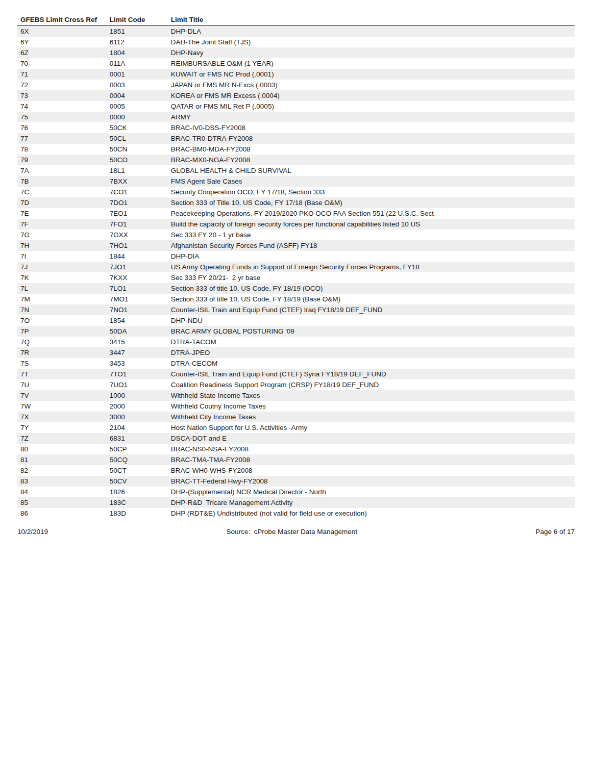| GFEBS Limit Cross Ref | Limit Code | Limit Title |
| --- | --- | --- |
| 6X | 1851 | DHP-DLA |
| 6Y | 6112 | DAU-The Joint Staff (TJS) |
| 6Z | 1804 | DHP-Navy |
| 70 | 011A | REIMBURSABLE O&M (1 YEAR) |
| 71 | 0001 | KUWAIT or FMS NC Prod (.0001) |
| 72 | 0003 | JAPAN or FMS MR N-Excs (.0003) |
| 73 | 0004 | KOREA or FMS MR Excess (.0004) |
| 74 | 0005 | QATAR or FMS MIL Ret P (.0005) |
| 75 | 0000 | ARMY |
| 76 | 50CK | BRAC-IV0-DSS-FY2008 |
| 77 | 50CL | BRAC-TR0-DTRA-FY2008 |
| 78 | 50CN | BRAC-BM0-MDA-FY2008 |
| 79 | 50CO | BRAC-MX0-NGA-FY2008 |
| 7A | 18L1 | GLOBAL HEALTH & CHILD SURVIVAL |
| 7B | 7BXX | FMS Agent Sale Cases |
| 7C | 7CO1 | Security Cooperation OCO, FY 17/18, Section 333 |
| 7D | 7DO1 | Section 333 of Title 10, US Code, FY 17/18 (Base O&M) |
| 7E | 7EO1 | Peacekeeping Operations, FY 2019/2020 PKO OCO FAA Section 551 (22 U.S.C. Sect |
| 7F | 7FO1 | Build the capacity of foreign security forces per functional capabilities listed 10 US |
| 7G | 7GXX | Sec 333 FY 20 - 1 yr base |
| 7H | 7HO1 | Afghanistan Security Forces Fund (ASFF) FY18 |
| 7I | 1844 | DHP-DIA |
| 7J | 7JO1 | US Army Operating Funds in Support of Foreign Security Forces Programs, FY18 |
| 7K | 7KXX | Sec 333 FY 20/21- 2 yr base |
| 7L | 7LO1 | Section 333 of title 10, US Code, FY 18/19 (OCO) |
| 7M | 7MO1 | Section 333 of title 10, US Code, FY 18/19 (Base O&M) |
| 7N | 7NO1 | Counter-ISIL Train and Equip Fund (CTEF) Iraq FY18/19 DEF_FUND |
| 7O | 1854 | DHP-NDU |
| 7P | 50DA | BRAC ARMY GLOBAL POSTURING '09 |
| 7Q | 3415 | DTRA-TACOM |
| 7R | 3447 | DTRA-JPEO |
| 7S | 3453 | DTRA-CECOM |
| 7T | 7TO1 | Counter-ISIL Train and Equip Fund (CTEF) Syria FY18/19 DEF_FUND |
| 7U | 7UO1 | Coalition Readiness Support Program (CRSP) FY18/19 DEF_FUND |
| 7V | 1000 | Withheld State Income Taxes |
| 7W | 2000 | Withheld Coutny Income Taxes |
| 7X | 3000 | Withheld City Income Taxes |
| 7Y | 2104 | Host Nation Support for U.S. Activities -Army |
| 7Z | 6831 | DSCA-DOT and E |
| 80 | 50CP | BRAC-NS0-NSA-FY2008 |
| 81 | 50CQ | BRAC-TMA-TMA-FY2008 |
| 82 | 50CT | BRAC-WH0-WHS-FY2008 |
| 83 | 50CV | BRAC-TT-Federal Hwy-FY2008 |
| 84 | 1826 | DHP-(Supplemental) NCR Medical Director - North |
| 85 | 183C | DHP-R&D Tricare Management Activity |
| 86 | 183D | DHP (RDT&E) Undistributed (not valid for field use or execution) |
10/2/2019
Source: cProbe Master Data Management
Page 6 of 17